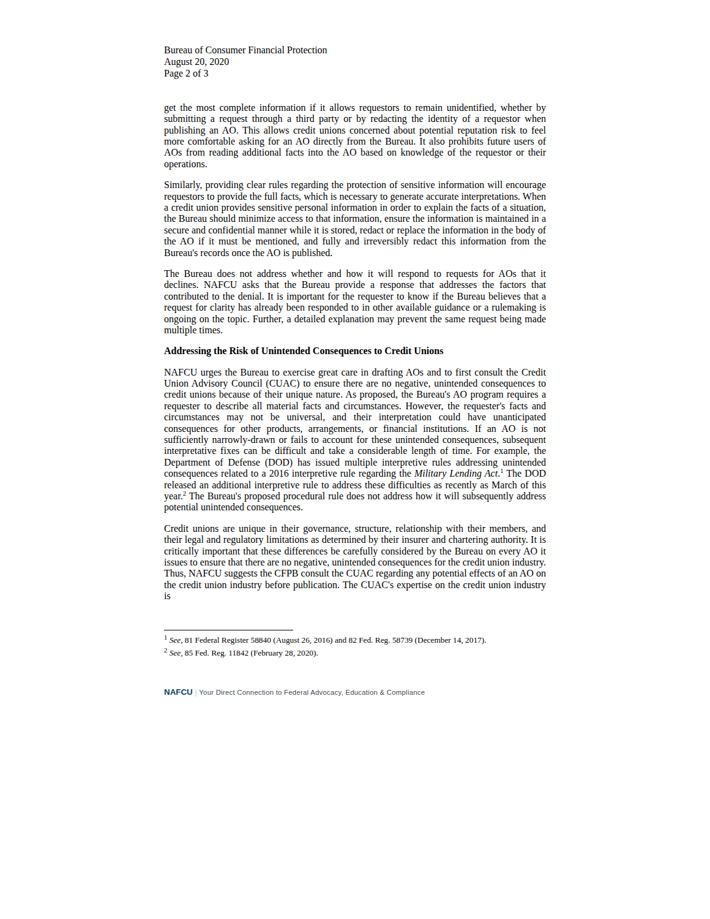Bureau of Consumer Financial Protection
August 20, 2020
Page 2 of 3
get the most complete information if it allows requestors to remain unidentified, whether by submitting a request through a third party or by redacting the identity of a requestor when publishing an AO. This allows credit unions concerned about potential reputation risk to feel more comfortable asking for an AO directly from the Bureau. It also prohibits future users of AOs from reading additional facts into the AO based on knowledge of the requestor or their operations.
Similarly, providing clear rules regarding the protection of sensitive information will encourage requestors to provide the full facts, which is necessary to generate accurate interpretations. When a credit union provides sensitive personal information in order to explain the facts of a situation, the Bureau should minimize access to that information, ensure the information is maintained in a secure and confidential manner while it is stored, redact or replace the information in the body of the AO if it must be mentioned, and fully and irreversibly redact this information from the Bureau's records once the AO is published.
The Bureau does not address whether and how it will respond to requests for AOs that it declines. NAFCU asks that the Bureau provide a response that addresses the factors that contributed to the denial. It is important for the requester to know if the Bureau believes that a request for clarity has already been responded to in other available guidance or a rulemaking is ongoing on the topic. Further, a detailed explanation may prevent the same request being made multiple times.
Addressing the Risk of Unintended Consequences to Credit Unions
NAFCU urges the Bureau to exercise great care in drafting AOs and to first consult the Credit Union Advisory Council (CUAC) to ensure there are no negative, unintended consequences to credit unions because of their unique nature. As proposed, the Bureau's AO program requires a requester to describe all material facts and circumstances. However, the requester's facts and circumstances may not be universal, and their interpretation could have unanticipated consequences for other products, arrangements, or financial institutions. If an AO is not sufficiently narrowly-drawn or fails to account for these unintended consequences, subsequent interpretative fixes can be difficult and take a considerable length of time. For example, the Department of Defense (DOD) has issued multiple interpretive rules addressing unintended consequences related to a 2016 interpretive rule regarding the Military Lending Act.1 The DOD released an additional interpretive rule to address these difficulties as recently as March of this year.2 The Bureau's proposed procedural rule does not address how it will subsequently address potential unintended consequences.
Credit unions are unique in their governance, structure, relationship with their members, and their legal and regulatory limitations as determined by their insurer and chartering authority. It is critically important that these differences be carefully considered by the Bureau on every AO it issues to ensure that there are no negative, unintended consequences for the credit union industry. Thus, NAFCU suggests the CFPB consult the CUAC regarding any potential effects of an AO on the credit union industry before publication. The CUAC's expertise on the credit union industry is
1 See, 81 Federal Register 58840 (August 26, 2016) and 82 Fed. Reg. 58739 (December 14, 2017).
2 See, 85 Fed. Reg. 11842 (February 28, 2020).
NAFCU|Your Direct Connection to Federal Advocacy, Education & Compliance